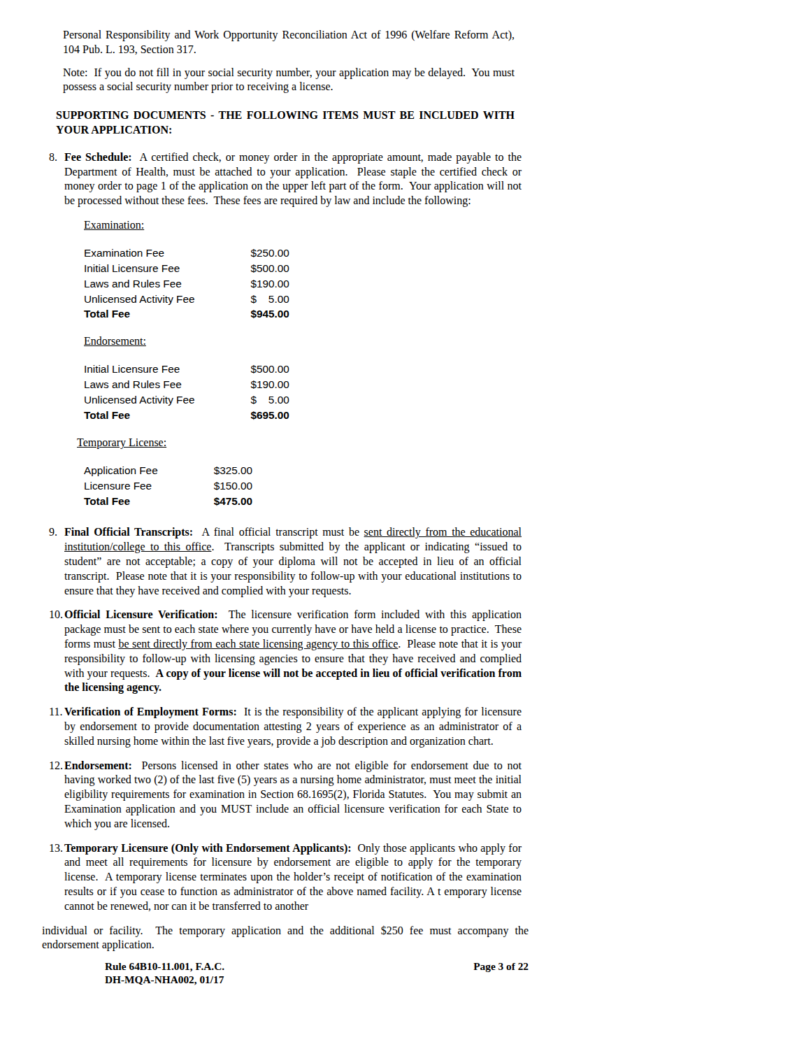Personal Responsibility and Work Opportunity Reconciliation Act of 1996 (Welfare Reform Act), 104 Pub. L. 193, Section 317.
Note: If you do not fill in your social security number, your application may be delayed. You must possess a social security number prior to receiving a license.
SUPPORTING DOCUMENTS - THE FOLLOWING ITEMS MUST BE INCLUDED WITH YOUR APPLICATION:
8.
Fee Schedule: A certified check, or money order in the appropriate amount, made payable to the Department of Health, must be attached to your application. Please staple the certified check or money order to page 1 of the application on the upper left part of the form. Your application will not be processed without these fees. These fees are required by law and include the following:
Examination:
| Examination Fee | $250.00 |
| Initial Licensure Fee | $500.00 |
| Laws and Rules Fee | $190.00 |
| Unlicensed Activity Fee | $ 5.00 |
| Total Fee | $945.00 |
Endorsement:
| Initial Licensure Fee | $500.00 |
| Laws and Rules Fee | $190.00 |
| Unlicensed Activity Fee | $ 5.00 |
| Total Fee | $695.00 |
Temporary License:
| Application Fee | $325.00 |
| Licensure Fee | $150.00 |
| Total Fee | $475.00 |
9.
Final Official Transcripts: A final official transcript must be sent directly from the educational institution/college to this office. Transcripts submitted by the applicant or indicating “issued to student” are not acceptable; a copy of your diploma will not be accepted in lieu of an official transcript. Please note that it is your responsibility to follow-up with your educational institutions to ensure that they have received and complied with your requests.
10.
Official Licensure Verification: The licensure verification form included with this application package must be sent to each state where you currently have or have held a license to practice. These forms must be sent directly from each state licensing agency to this office. Please note that it is your responsibility to follow-up with licensing agencies to ensure that they have received and complied with your requests. A copy of your license will not be accepted in lieu of official verification from the licensing agency.
11.
Verification of Employment Forms: It is the responsibility of the applicant applying for licensure by endorsement to provide documentation attesting 2 years of experience as an administrator of a skilled nursing home within the last five years, provide a job description and organization chart.
12.
Endorsement: Persons licensed in other states who are not eligible for endorsement due to not having worked two (2) of the last five (5) years as a nursing home administrator, must meet the initial eligibility requirements for examination in Section 68.1695(2), Florida Statutes. You may submit an Examination application and you MUST include an official licensure verification for each State to which you are licensed.
13.
Temporary Licensure (Only with Endorsement Applicants): Only those applicants who apply for and meet all requirements for licensure by endorsement are eligible to apply for the temporary license. A temporary license terminates upon the holder’s receipt of notification of the examination results or if you cease to function as administrator of the above named facility. A t emporary license cannot be renewed, nor can it be transferred to another
individual or facility. The temporary application and the additional $250 fee must accompany the endorsement application.
Rule 64B10-11.001, F.A.C.
DH-MQA-NHA002, 01/17
Page 3 of 22